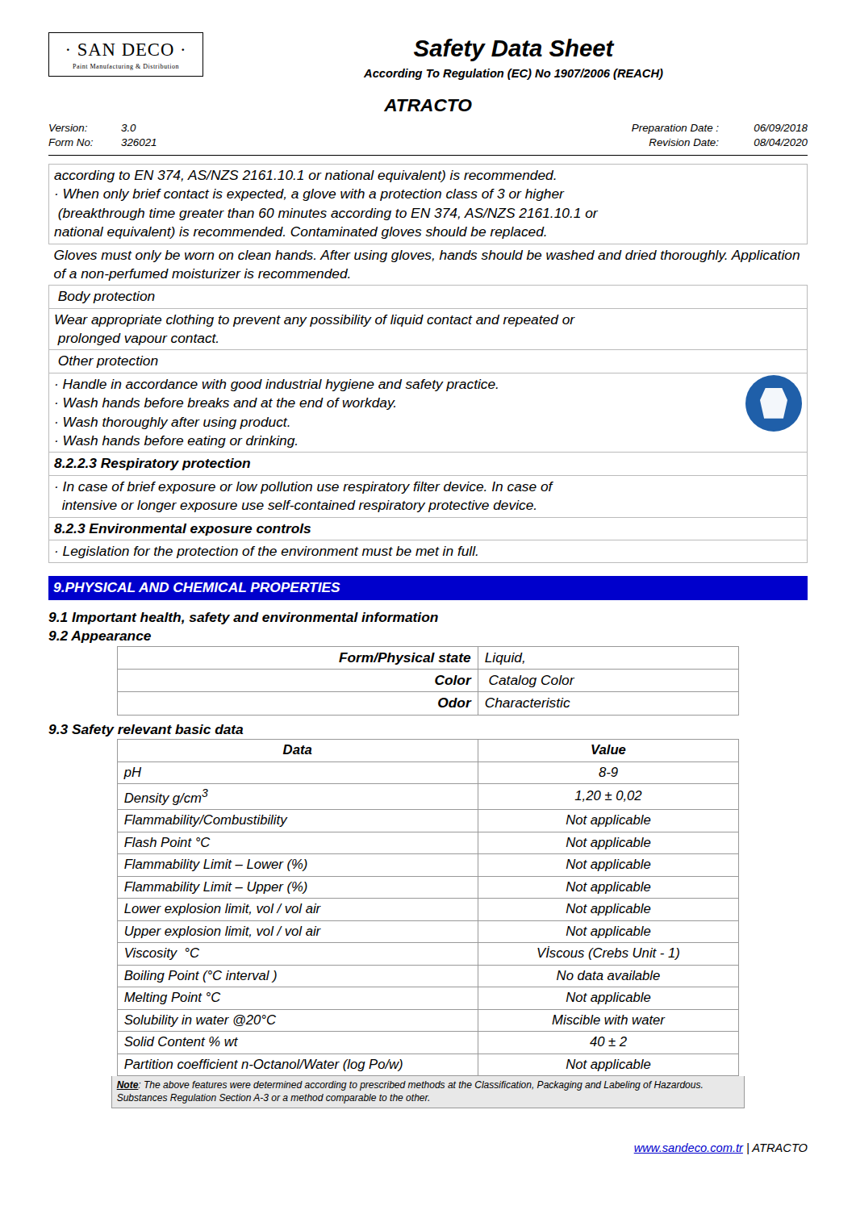· SAN DECO ·
Paint Manufacturing & Distribution
Safety Data Sheet
According To Regulation (EC) No 1907/2006 (REACH)
ATRACTO
| Version: | 3.0 | Preparation Date : | 06/09/2018 |
| Form No: | 326021 | Revision Date: | 08/04/2020 |
| according to EN 374, AS/NZS 2161.10.1 or national equivalent) is recommended. · When only brief contact is expected, a glove with a protection class of 3 or higher (breakthrough time greater than 60 minutes according to EN 374, AS/NZS 2161.10.1 or national equivalent) is recommended. Contaminated gloves should be replaced. |
| Gloves must only be worn on clean hands. After using gloves, hands should be washed and dried thoroughly. Application of a non-perfumed moisturizer is recommended. |
| Body protection |
| Wear appropriate clothing to prevent any possibility of liquid contact and repeated or prolonged vapour contact. |
| Other protection |
| · Handle in accordance with good industrial hygiene and safety practice. · Wash hands before breaks and at the end of workday. · Wash thoroughly after using product. · Wash hands before eating or drinking. |
| 8.2.2.3 Respiratory protection |
| · In case of brief exposure or low pollution use respiratory filter device. In case of intensive or longer exposure use self-contained respiratory protective device. |
| 8.2.3 Environmental exposure controls |
| · Legislation for the protection of the environment must be met in full. |
9.PHYSICAL AND CHEMICAL PROPERTIES
9.1 Important health, safety and environmental information
9.2 Appearance
| Form/Physical state | Liquid, |
| Color | Catalog Color |
| Odor | Characteristic |
9.3 Safety relevant basic data
| Data | Value |
| --- | --- |
| pH | 8-9 |
| Density g/cm 3 | 1,20 ± 0,02 |
| Flammability/Combustibility | Not applicable |
| Flash Point °C | Not applicable |
| Flammability Limit – Lower (%) | Not applicable |
| Flammability Limit – Upper (%) | Not applicable |
| Lower explosion limit, vol / vol air | Not applicable |
| Upper explosion limit, vol / vol air | Not applicable |
| Viscosity °C | Vİscous (Crebs Unit - 1) |
| Boiling Point (°C interval ) | No data available |
| Melting Point °C | Not applicable |
| Solubility in water @20°C | Miscible with water |
| Solid Content % wt | 40 ± 2 |
| Partition coefficient n-Octanol/Water (log Po/w) | Not applicable |
Note: The above features were determined according to prescribed methods at the Classification, Packaging and Labeling of Hazardous. Substances Regulation Section A-3 or a method comparable to the other.
www.sandeco.com.tr | ATRACTO